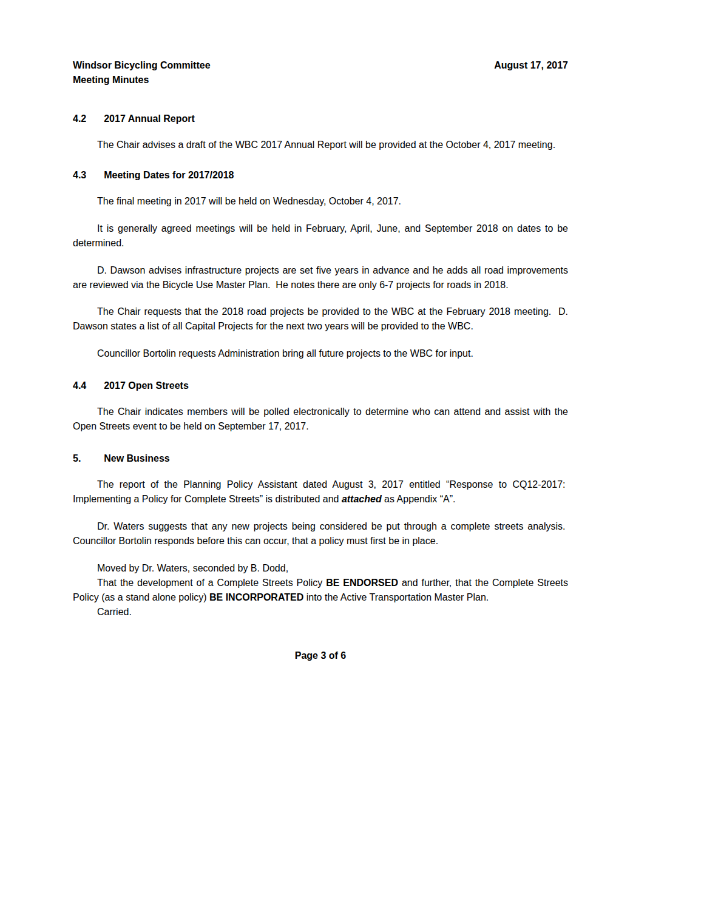Windsor Bicycling Committee
Meeting Minutes
August 17, 2017
4.22017 Annual Report
The Chair advises a draft of the WBC 2017 Annual Report will be provided at the October 4, 2017 meeting.
4.3 Meeting Dates for 2017/2018
The final meeting in 2017 will be held on Wednesday, October 4, 2017.
It is generally agreed meetings will be held in February, April, June, and September 2018 on dates to be determined.
D. Dawson advises infrastructure projects are set five years in advance and he adds all road improvements are reviewed via the Bicycle Use Master Plan. He notes there are only 6-7 projects for roads in 2018.
The Chair requests that the 2018 road projects be provided to the WBC at the February 2018 meeting. D. Dawson states a list of all Capital Projects for the next two years will be provided to the WBC.
Councillor Bortolin requests Administration bring all future projects to the WBC for input.
4.42017 Open Streets
The Chair indicates members will be polled electronically to determine who can attend and assist with the Open Streets event to be held on September 17, 2017.
5. New Business
The report of the Planning Policy Assistant dated August 3, 2017 entitled “Response to CQ12-2017: Implementing a Policy for Complete Streets” is distributed and attached as Appendix “A”.
Dr. Waters suggests that any new projects being considered be put through a complete streets analysis. Councillor Bortolin responds before this can occur, that a policy must first be in place.
Moved by Dr. Waters, seconded by B. Dodd,
That the development of a Complete Streets Policy BE ENDORSED and further, that the Complete Streets Policy (as a stand alone policy) BE INCORPORATED into the Active Transportation Master Plan.
Carried.
Page 3 of 6